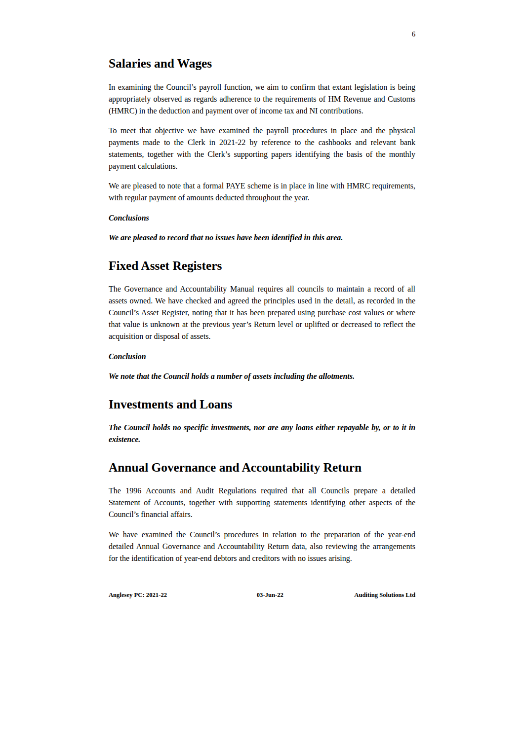6
Salaries and Wages
In examining the Council’s payroll function, we aim to confirm that extant legislation is being appropriately observed as regards adherence to the requirements of HM Revenue and Customs (HMRC) in the deduction and payment over of income tax and NI contributions.
To meet that objective we have examined the payroll procedures in place and the physical payments made to the Clerk in 2021-22 by reference to the cashbooks and relevant bank statements, together with the Clerk’s supporting papers identifying the basis of the monthly payment calculations.
We are pleased to note that a formal PAYE scheme is in place in line with HMRC requirements, with regular payment of amounts deducted throughout the year.
Conclusions
We are pleased to record that no issues have been identified in this area.
Fixed Asset Registers
The Governance and Accountability Manual requires all councils to maintain a record of all assets owned. We have checked and agreed the principles used in the detail, as recorded in the Council’s Asset Register, noting that it has been prepared using purchase cost values or where that value is unknown at the previous year’s Return level or uplifted or decreased to reflect the acquisition or disposal of assets.
Conclusion
We note that the Council holds a number of assets including the allotments.
Investments and Loans
The Council holds no specific investments, nor are any loans either repayable by, or to it in existence.
Annual Governance and Accountability Return
The 1996 Accounts and Audit Regulations required that all Councils prepare a detailed Statement of Accounts, together with supporting statements identifying other aspects of the Council’s financial affairs.
We have examined the Council’s procedures in relation to the preparation of the year-end detailed Annual Governance and Accountability Return data, also reviewing the arrangements for the identification of year-end debtors and creditors with no issues arising.
Anglesey PC: 2021-22
03-Jun-22
Auditing Solutions Ltd